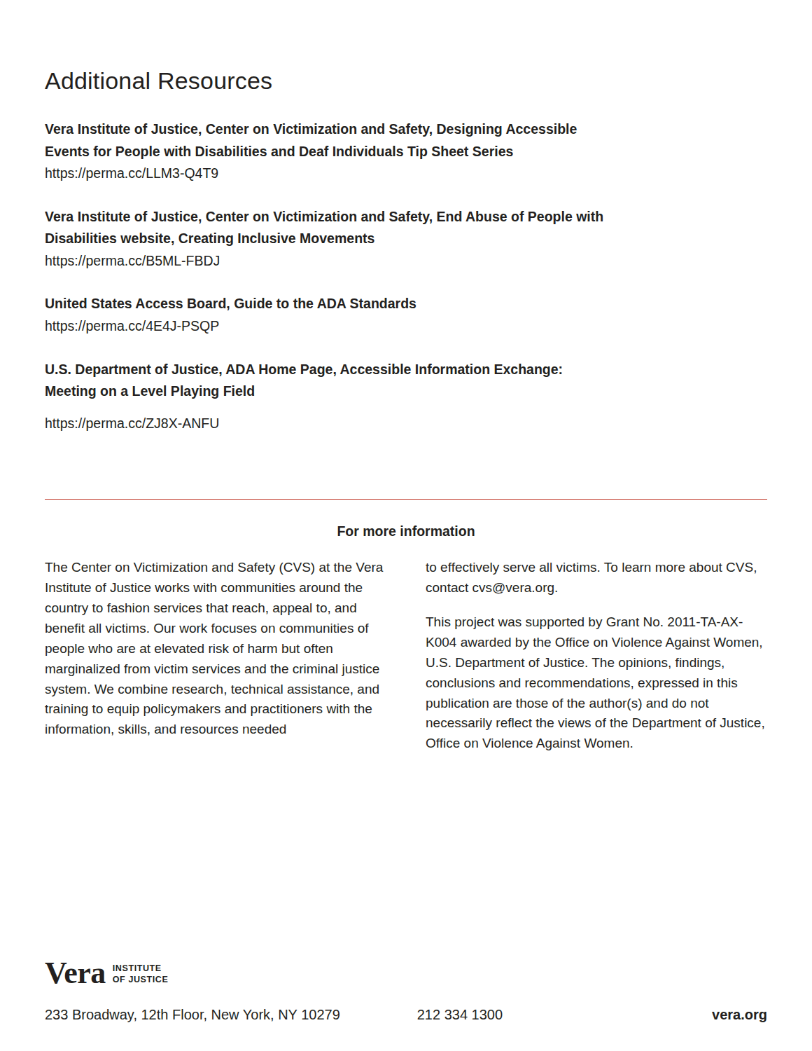Additional Resources
Vera Institute of Justice, Center on Victimization and Safety, Designing Accessible Events for People with Disabilities and Deaf Individuals Tip Sheet Series
https://perma.cc/LLM3-Q4T9
Vera Institute of Justice, Center on Victimization and Safety, End Abuse of People with Disabilities website, Creating Inclusive Movements
https://perma.cc/B5ML-FBDJ
United States Access Board, Guide to the ADA Standards
https://perma.cc/4E4J-PSQP
U.S. Department of Justice, ADA Home Page, Accessible Information Exchange: Meeting on a Level Playing Field
https://perma.cc/ZJ8X-ANFU
For more information
The Center on Victimization and Safety (CVS) at the Vera Institute of Justice works with communities around the country to fashion services that reach, appeal to, and benefit all victims. Our work focuses on communities of people who are at elevated risk of harm but often marginalized from victim services and the criminal justice system. We combine research, technical assistance, and training to equip policymakers and practitioners with the information, skills, and resources needed
to effectively serve all victims. To learn more about CVS, contact cvs@vera.org.
This project was supported by Grant No. 2011-TA-AX-K004 awarded by the Office on Violence Against Women, U.S. Department of Justice. The opinions, findings, conclusions and recommendations, expressed in this publication are those of the author(s) and do not necessarily reflect the views of the Department of Justice, Office on Violence Against Women.
Vera Institute
of Justice
233 Broadway, 12th Floor, New York, NY 10279 212 334 1300 vera.org